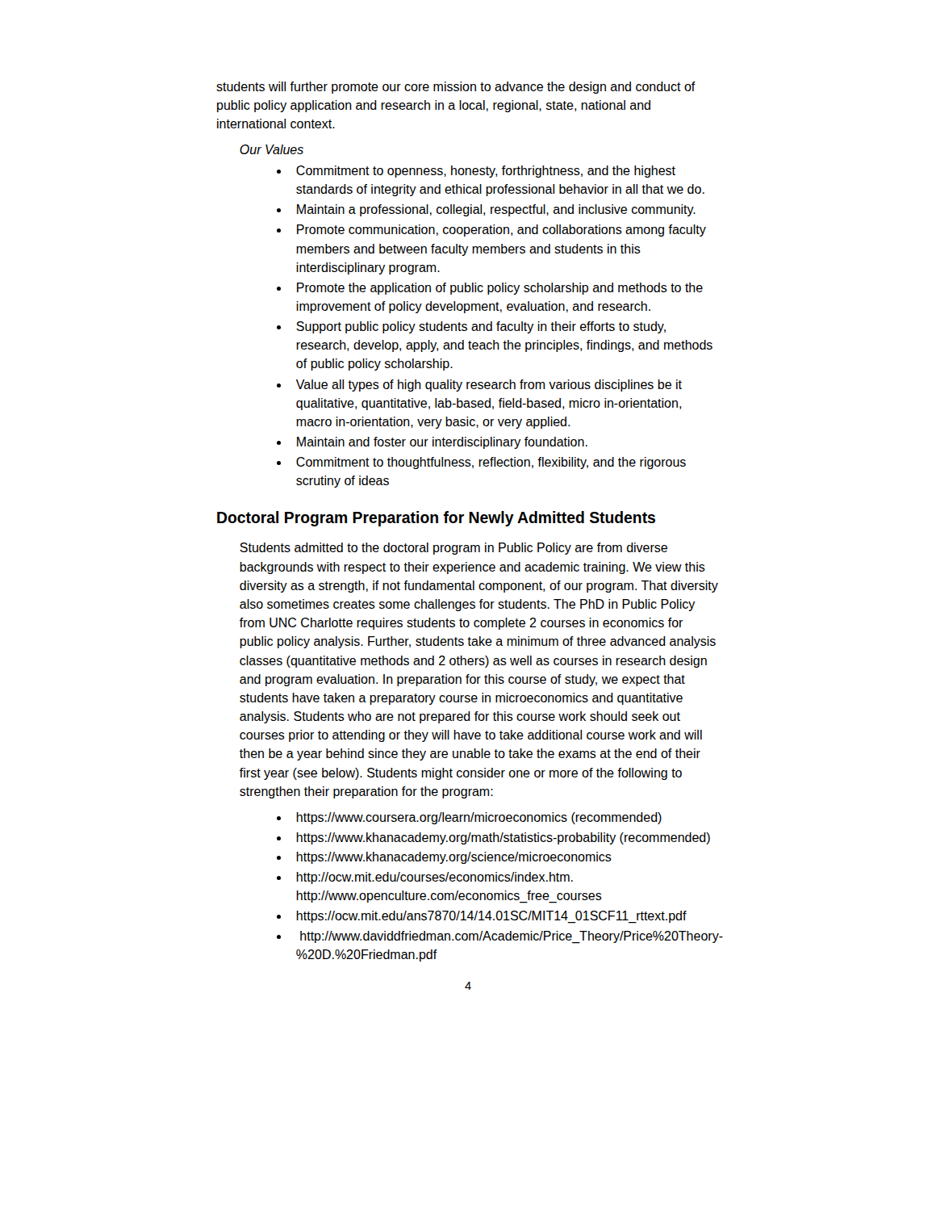students will further promote our core mission to advance the design and conduct of public policy application and research in a local, regional, state, national and international context.
Our Values
Commitment to openness, honesty, forthrightness, and the highest standards of integrity and ethical professional behavior in all that we do.
Maintain a professional, collegial, respectful, and inclusive community.
Promote communication, cooperation, and collaborations among faculty members and between faculty members and students in this interdisciplinary program.
Promote the application of public policy scholarship and methods to the improvement of policy development, evaluation, and research.
Support public policy students and faculty in their efforts to study, research, develop, apply, and teach the principles, findings, and methods of public policy scholarship.
Value all types of high quality research from various disciplines be it qualitative, quantitative, lab-based, field-based, micro in-orientation, macro in-orientation, very basic, or very applied.
Maintain and foster our interdisciplinary foundation.
Commitment to thoughtfulness, reflection, flexibility, and the rigorous scrutiny of ideas
Doctoral Program Preparation for Newly Admitted Students
Students admitted to the doctoral program in Public Policy are from diverse backgrounds with respect to their experience and academic training. We view this diversity as a strength, if not fundamental component, of our program. That diversity also sometimes creates some challenges for students. The PhD in Public Policy from UNC Charlotte requires students to complete 2 courses in economics for public policy analysis. Further, students take a minimum of three advanced analysis classes (quantitative methods and 2 others) as well as courses in research design and program evaluation. In preparation for this course of study, we expect that students have taken a preparatory course in microeconomics and quantitative analysis. Students who are not prepared for this course work should seek out courses prior to attending or they will have to take additional course work and will then be a year behind since they are unable to take the exams at the end of their first year (see below). Students might consider one or more of the following to strengthen their preparation for the program:
https://www.coursera.org/learn/microeconomics (recommended)
https://www.khanacademy.org/math/statistics-probability (recommended)
https://www.khanacademy.org/science/microeconomics
http://ocw.mit.edu/courses/economics/index.htm.
http://www.openculture.com/economics_free_courses
https://ocw.mit.edu/ans7870/14/14.01SC/MIT14_01SCF11_rttext.pdf
http://www.daviddfriedman.com/Academic/Price_Theory/Price%20Theory-%20D.%20Friedman.pdf
4